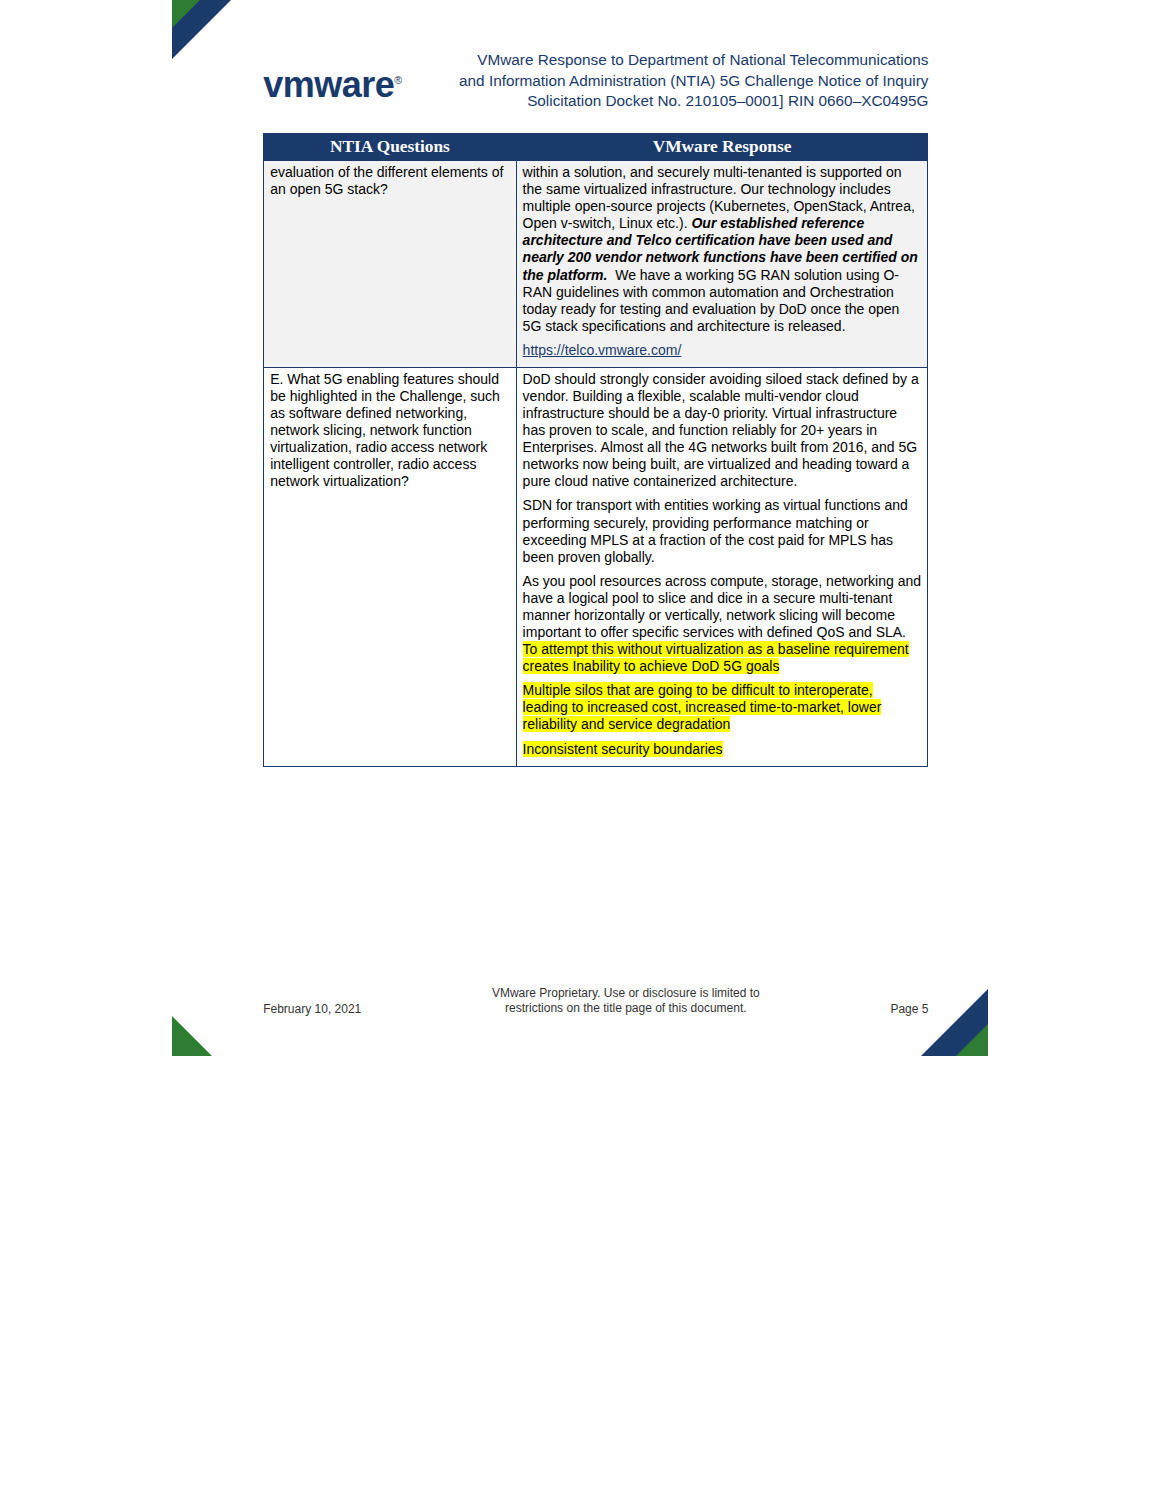vmware®
VMware Response to Department of National Telecommunications
and Information Administration (NTIA) 5G Challenge Notice of Inquiry
Solicitation Docket No. 210105–0001] RIN 0660–XC0495G
| NTIA Questions | VMware Response |
| --- | --- |
| evaluation of the different elements of an open 5G stack? | within a solution, and securely multi-tenanted is supported on the same virtualized infrastructure. Our technology includes multiple open-source projects (Kubernetes, OpenStack, Antrea, Open v-switch, Linux etc.). Our established reference architecture and Telco certification have been used and nearly 200 vendor network functions have been certified on the platform. We have a working 5G RAN solution using O-RAN guidelines with common automation and Orchestration today ready for testing and evaluation by DoD once the open 5G stack specifications and architecture is released. https://telco.vmware.com/ |
| E. What 5G enabling features should be highlighted in the Challenge, such as software defined networking, network slicing, network function virtualization, radio access network intelligent controller, radio access network virtualization? | DoD should strongly consider avoiding siloed stack defined by a vendor. Building a flexible, scalable multi-vendor cloud infrastructure should be a day-0 priority. Virtual infrastructure has proven to scale, and function reliably for 20+ years in Enterprises. Almost all the 4G networks built from 2016, and 5G networks now being built, are virtualized and heading toward a pure cloud native containerized architecture. SDN for transport with entities working as virtual functions and performing securely, providing performance matching or exceeding MPLS at a fraction of the cost paid for MPLS has been proven globally. As you pool resources across compute, storage, networking and have a logical pool to slice and dice in a secure multi-tenant manner horizontally or vertically, network slicing will become important to offer specific services with defined QoS and SLA. To attempt this without virtualization as a baseline requirement creates Inability to achieve DoD 5G goals Multiple silos that are going to be difficult to interoperate, leading to increased cost, increased time-to-market, lower reliability and service degradation Inconsistent security boundaries |
February 10, 2021
VMware Proprietary. Use or disclosure is limited to
restrictions on the title page of this document.
Page 5